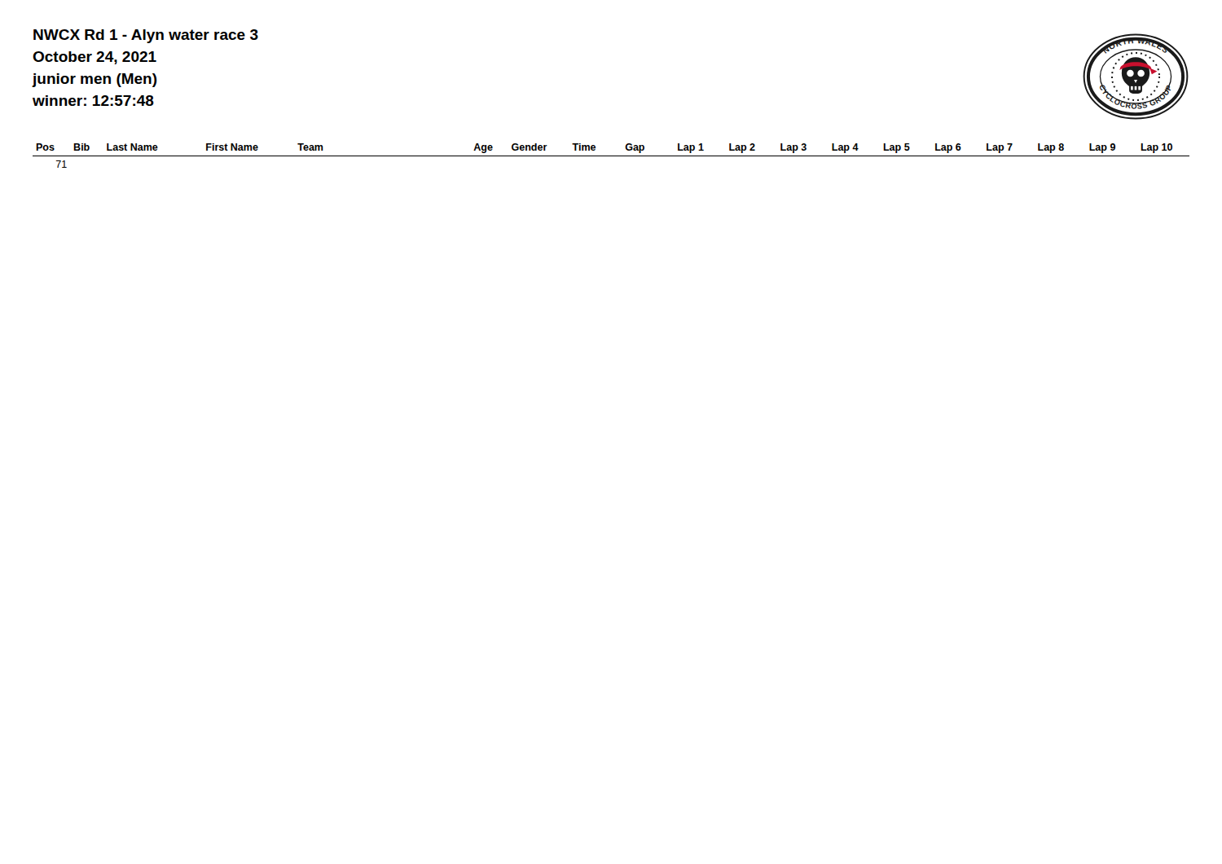NORTH WALES CYCLOCROSS GROUP
NWCX Rd 1 - Alyn water race 3
October 24, 2021
junior men (Men)
winner: 12:57:48
| Pos | Bib | Last Name | First Name | Team | Age | Gender | Time | Gap | Lap 1 | Lap 2 | Lap 3 | Lap 4 | Lap 5 | Lap 6 | Lap 7 | Lap 8 | Lap 9 | Lap 10 |
| --- | --- | --- | --- | --- | --- | --- | --- | --- | --- | --- | --- | --- | --- | --- | --- | --- | --- | --- |
| 71 | | | | | | | | | | | | | | | | | | |